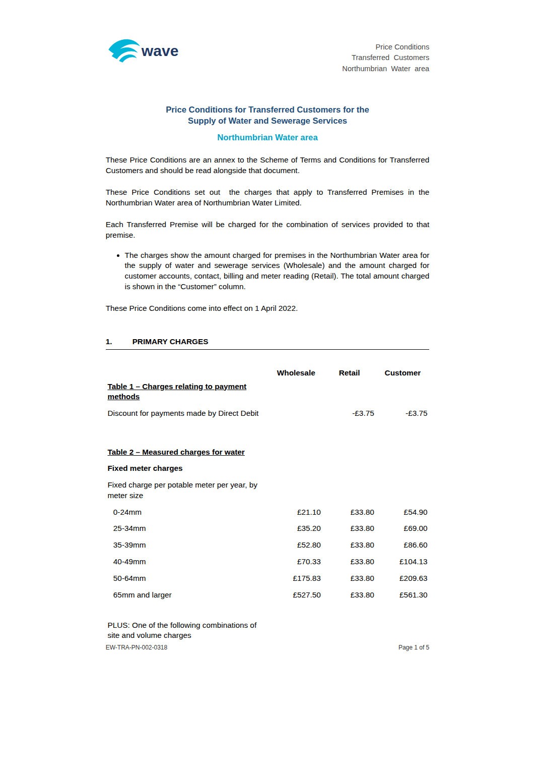wave
Price Conditions
Transferred Customers
Northumbrian Water area
Price Conditions for Transferred Customers for the
Supply of Water and Sewerage Services
Northumbrian Water area
These Price Conditions are an annex to the Scheme of Terms and Conditions for Transferred Customers and should be read alongside that document.
These Price Conditions set out the charges that apply to Transferred Premises in the Northumbrian Water area of Northumbrian Water Limited.
Each Transferred Premise will be charged for the combination of services provided to that premise.
The charges show the amount charged for premises in the Northumbrian Water area for the supply of water and sewerage services (Wholesale) and the amount charged for customer accounts, contact, billing and meter reading (Retail). The total amount charged is shown in the “Customer” column.
These Price Conditions come into effect on 1 April 2022.
1. PRIMARY CHARGES
| | Wholesale | Retail | Customer |
| Table 1 – Charges relating to payment methods | | | |
| Discount for payments made by Direct Debit | | -£3.75 | -£3.75 |
| Table 2 – Measured charges for water | | | |
| Fixed meter charges | | | |
| Fixed charge per potable meter per year, by meter size | | | |
| 0-24mm | £21.10 | £33.80 | £54.90 |
| 25-34mm | £35.20 | £33.80 | £69.00 |
| 35-39mm | £52.80 | £33.80 | £86.60 |
| 40-49mm | £70.33 | £33.80 | £104.13 |
| 50-64mm | £175.83 | £33.80 | £209.63 |
| 65mm and larger | £527.50 | £33.80 | £561.30 |
| PLUS: One of the following combinations of site and volume charges | | | |
EW-TRA-PN-002-0318 Page 1 of 5